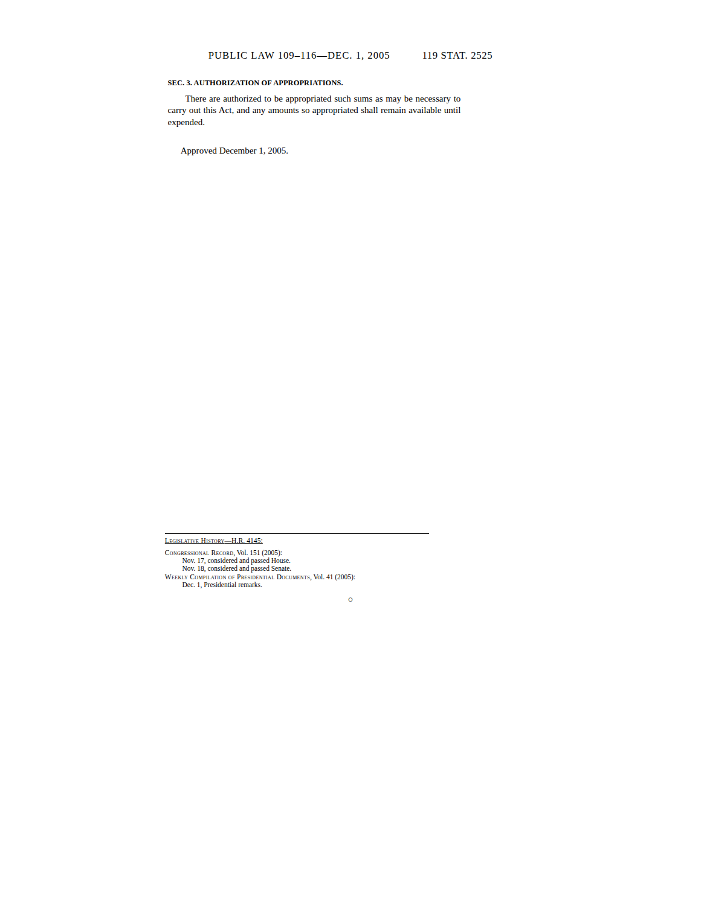PUBLIC LAW 109–116—DEC. 1, 2005 119 STAT. 2525
SEC. 3. AUTHORIZATION OF APPROPRIATIONS.
There are authorized to be appropriated such sums as may be necessary to carry out this Act, and any amounts so appropriated shall remain available until expended.
Approved December 1, 2005.
Legislative History—H.R. 4145:
Congressional Record, Vol. 151 (2005):
Nov. 17, considered and passed House. Nov. 18, considered and passed Senate. Weekly Compilation of Presidential Documents, Vol. 41 (2005):
Dec. 1, Presidential remarks.
○